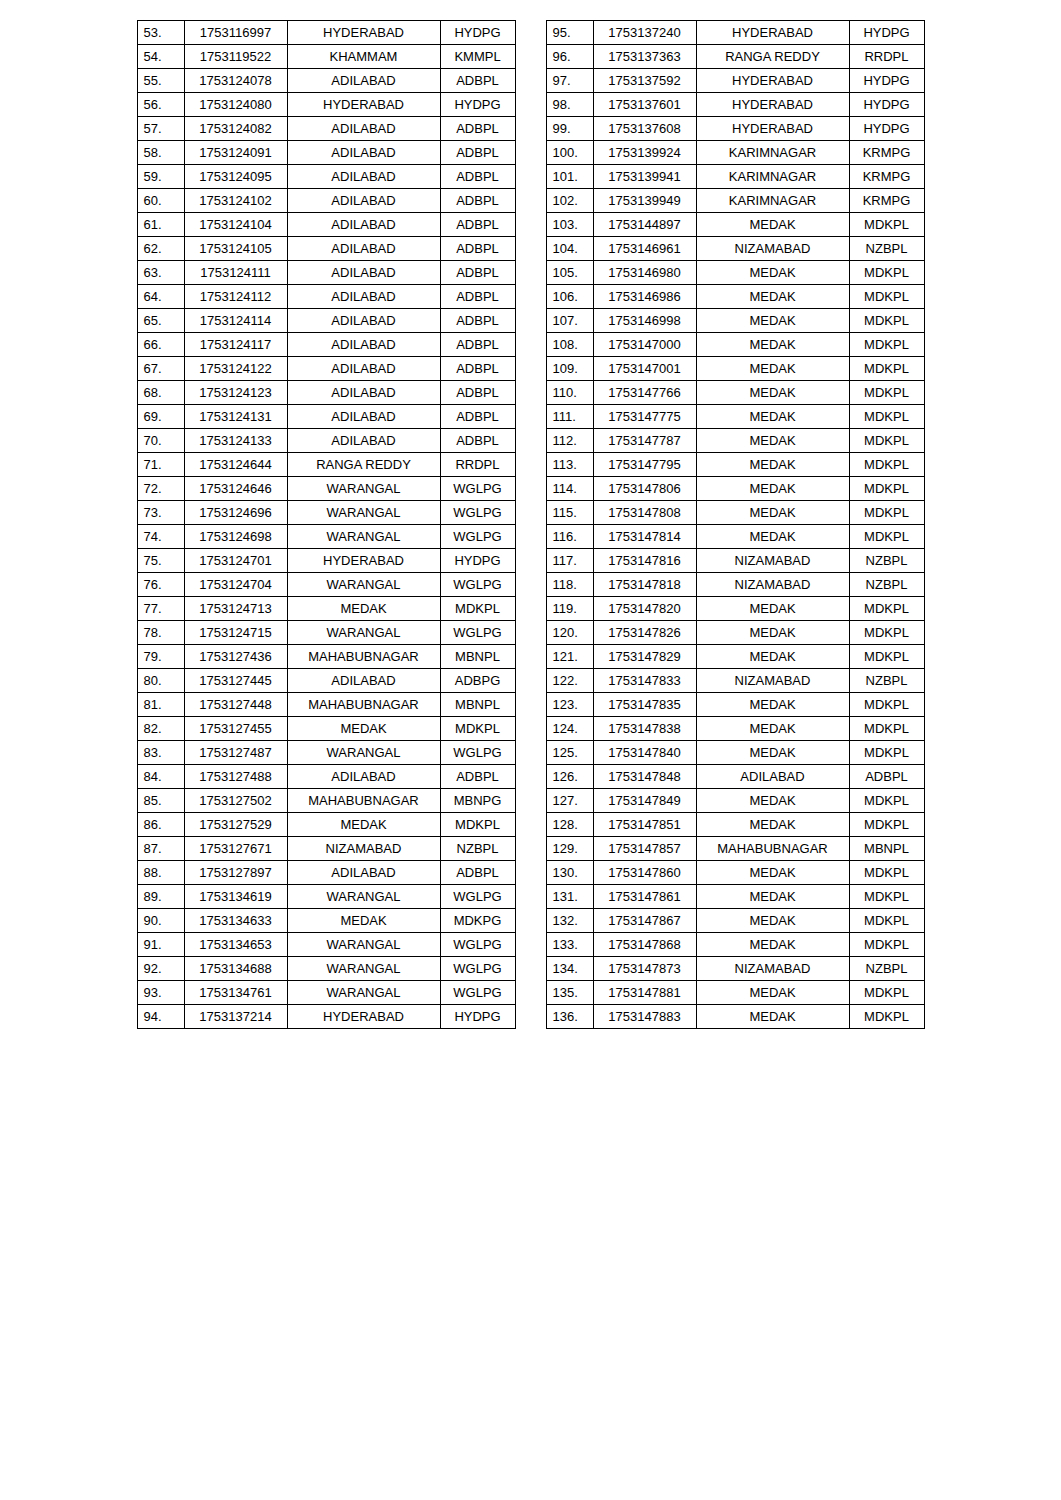| 53. | 1753116997 | HYDERABAD | HYDPG |
| 54. | 1753119522 | KHAMMAM | KMMPL |
| 55. | 1753124078 | ADILABAD | ADBPL |
| 56. | 1753124080 | HYDERABAD | HYDPG |
| 57. | 1753124082 | ADILABAD | ADBPL |
| 58. | 1753124091 | ADILABAD | ADBPL |
| 59. | 1753124095 | ADILABAD | ADBPL |
| 60. | 1753124102 | ADILABAD | ADBPL |
| 61. | 1753124104 | ADILABAD | ADBPL |
| 62. | 1753124105 | ADILABAD | ADBPL |
| 63. | 1753124111 | ADILABAD | ADBPL |
| 64. | 1753124112 | ADILABAD | ADBPL |
| 65. | 1753124114 | ADILABAD | ADBPL |
| 66. | 1753124117 | ADILABAD | ADBPL |
| 67. | 1753124122 | ADILABAD | ADBPL |
| 68. | 1753124123 | ADILABAD | ADBPL |
| 69. | 1753124131 | ADILABAD | ADBPL |
| 70. | 1753124133 | ADILABAD | ADBPL |
| 71. | 1753124644 | RANGA REDDY | RRDPL |
| 72. | 1753124646 | WARANGAL | WGLPG |
| 73. | 1753124696 | WARANGAL | WGLPG |
| 74. | 1753124698 | WARANGAL | WGLPG |
| 75. | 1753124701 | HYDERABAD | HYDPG |
| 76. | 1753124704 | WARANGAL | WGLPG |
| 77. | 1753124713 | MEDAK | MDKPL |
| 78. | 1753124715 | WARANGAL | WGLPG |
| 79. | 1753127436 | MAHABUBNAGAR | MBNPL |
| 80. | 1753127445 | ADILABAD | ADBPG |
| 81. | 1753127448 | MAHABUBNAGAR | MBNPL |
| 82. | 1753127455 | MEDAK | MDKPL |
| 83. | 1753127487 | WARANGAL | WGLPG |
| 84. | 1753127488 | ADILABAD | ADBPL |
| 85. | 1753127502 | MAHABUBNAGAR | MBNPG |
| 86. | 1753127529 | MEDAK | MDKPL |
| 87. | 1753127671 | NIZAMABAD | NZBPL |
| 88. | 1753127897 | ADILABAD | ADBPL |
| 89. | 1753134619 | WARANGAL | WGLPG |
| 90. | 1753134633 | MEDAK | MDKPG |
| 91. | 1753134653 | WARANGAL | WGLPG |
| 92. | 1753134688 | WARANGAL | WGLPG |
| 93. | 1753134761 | WARANGAL | WGLPG |
| 94. | 1753137214 | HYDERABAD | HYDPG |
| 95. | 1753137240 | HYDERABAD | HYDPG |
| 96. | 1753137363 | RANGA REDDY | RRDPL |
| 97. | 1753137592 | HYDERABAD | HYDPG |
| 98. | 1753137601 | HYDERABAD | HYDPG |
| 99. | 1753137608 | HYDERABAD | HYDPG |
| 100. | 1753139924 | KARIMNAGAR | KRMPG |
| 101. | 1753139941 | KARIMNAGAR | KRMPG |
| 102. | 1753139949 | KARIMNAGAR | KRMPG |
| 103. | 1753144897 | MEDAK | MDKPL |
| 104. | 1753146961 | NIZAMABAD | NZBPL |
| 105. | 1753146980 | MEDAK | MDKPL |
| 106. | 1753146986 | MEDAK | MDKPL |
| 107. | 1753146998 | MEDAK | MDKPL |
| 108. | 1753147000 | MEDAK | MDKPL |
| 109. | 1753147001 | MEDAK | MDKPL |
| 110. | 1753147766 | MEDAK | MDKPL |
| 111. | 1753147775 | MEDAK | MDKPL |
| 112. | 1753147787 | MEDAK | MDKPL |
| 113. | 1753147795 | MEDAK | MDKPL |
| 114. | 1753147806 | MEDAK | MDKPL |
| 115. | 1753147808 | MEDAK | MDKPL |
| 116. | 1753147814 | MEDAK | MDKPL |
| 117. | 1753147816 | NIZAMABAD | NZBPL |
| 118. | 1753147818 | NIZAMABAD | NZBPL |
| 119. | 1753147820 | MEDAK | MDKPL |
| 120. | 1753147826 | MEDAK | MDKPL |
| 121. | 1753147829 | MEDAK | MDKPL |
| 122. | 1753147833 | NIZAMABAD | NZBPL |
| 123. | 1753147835 | MEDAK | MDKPL |
| 124. | 1753147838 | MEDAK | MDKPL |
| 125. | 1753147840 | MEDAK | MDKPL |
| 126. | 1753147848 | ADILABAD | ADBPL |
| 127. | 1753147849 | MEDAK | MDKPL |
| 128. | 1753147851 | MEDAK | MDKPL |
| 129. | 1753147857 | MAHABUBNAGAR | MBNPL |
| 130. | 1753147860 | MEDAK | MDKPL |
| 131. | 1753147861 | MEDAK | MDKPL |
| 132. | 1753147867 | MEDAK | MDKPL |
| 133. | 1753147868 | MEDAK | MDKPL |
| 134. | 1753147873 | NIZAMABAD | NZBPL |
| 135. | 1753147881 | MEDAK | MDKPL |
| 136. | 1753147883 | MEDAK | MDKPL |